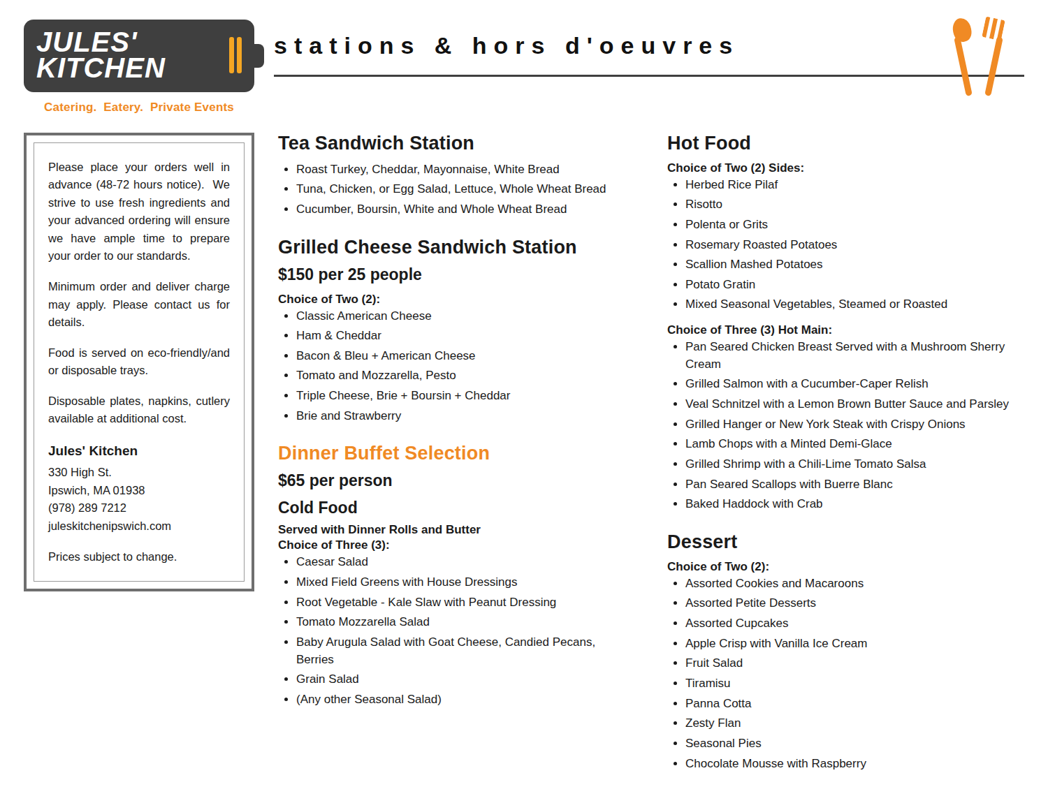JULES' KITCHEN
Catering. Eatery. Private Events
stations & hors d'oeuvres
Please place your orders well in advance (48-72 hours notice). We strive to use fresh ingredients and your advanced ordering will ensure we have ample time to prepare your order to our standards.
Minimum order and deliver charge may apply. Please contact us for details.
Food is served on eco-friendly/and or disposable trays.
Disposable plates, napkins, cutlery available at additional cost.
Jules' Kitchen
330 High St.
Ipswich, MA 01938
(978) 289 7212
juleskitchenipswich.com
Prices subject to change.
Tea Sandwich Station
Roast Turkey, Cheddar, Mayonnaise, White Bread
Tuna, Chicken, or Egg Salad, Lettuce, Whole Wheat Bread
Cucumber, Boursin, White and Whole Wheat Bread
Grilled Cheese Sandwich Station
$150 per 25 people
Choice of Two (2):
Classic American Cheese
Ham & Cheddar
Bacon & Bleu + American Cheese
Tomato and Mozzarella, Pesto
Triple Cheese, Brie + Boursin + Cheddar
Brie and Strawberry
Dinner Buffet Selection
$65 per person
Cold Food
Served with Dinner Rolls and Butter
Choice of Three (3):
Caesar Salad
Mixed Field Greens with House Dressings
Root Vegetable - Kale Slaw with Peanut Dressing
Tomato Mozzarella Salad
Baby Arugula Salad with Goat Cheese, Candied Pecans, Berries
Grain Salad
(Any other Seasonal Salad)
Hot Food
Choice of Two (2) Sides:
Herbed Rice Pilaf
Risotto
Polenta or Grits
Rosemary Roasted Potatoes
Scallion Mashed Potatoes
Potato Gratin
Mixed Seasonal Vegetables, Steamed or Roasted
Choice of Three (3) Hot Main:
Pan Seared Chicken Breast Served with a Mushroom Sherry Cream
Grilled Salmon with a Cucumber-Caper Relish
Veal Schnitzel with a Lemon Brown Butter Sauce and Parsley
Grilled Hanger or New York Steak with Crispy Onions
Lamb Chops with a Minted Demi-Glace
Grilled Shrimp with a Chili-Lime Tomato Salsa
Pan Seared Scallops with Buerre Blanc
Baked Haddock with Crab
Dessert
Choice of Two (2):
Assorted Cookies and Macaroons
Assorted Petite Desserts
Assorted Cupcakes
Apple Crisp with Vanilla Ice Cream
Fruit Salad
Tiramisu
Panna Cotta
Zesty Flan
Seasonal Pies
Chocolate Mousse with Raspberry